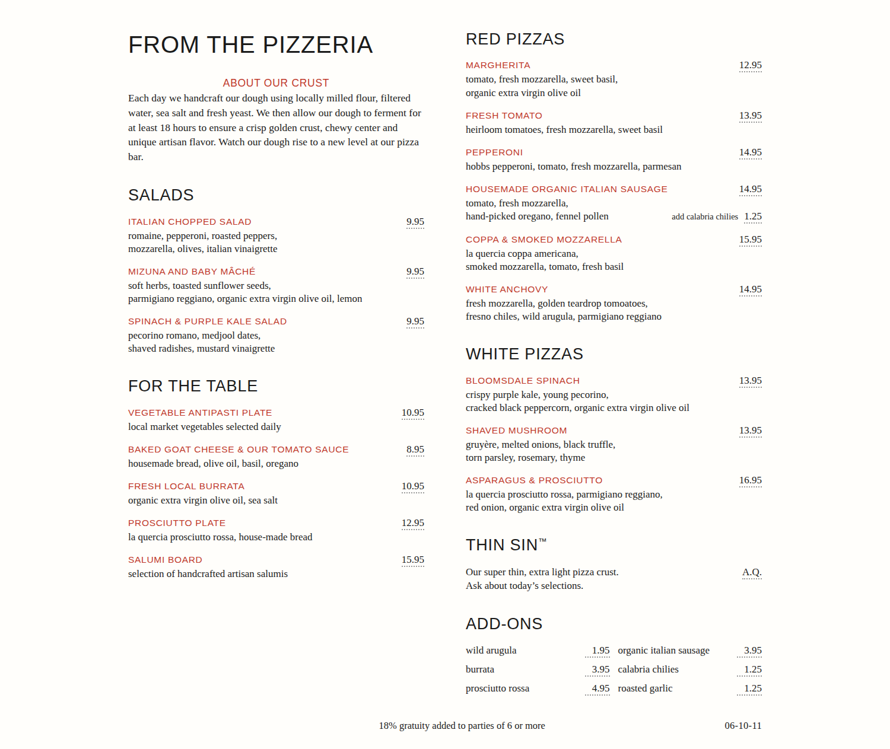From the Pizzeria
About Our Crust
Each day we handcraft our dough using locally milled flour, filtered water, sea salt and fresh yeast. We then allow our dough to ferment for at least 18 hours to ensure a crisp golden crust, chewy center and unique artisan flavor. Watch our dough rise to a new level at our pizza bar.
Salads
Italian Chopped Salad 9.95
romaine, pepperoni, roasted peppers,
mozzarella, olives, italian vinaigrette
Mizuna and Baby Mâché 9.95
soft herbs, toasted sunflower seeds,
parmigiano reggiano, organic extra virgin olive oil, lemon
Spinach & Purple Kale Salad 9.95
pecorino romano, medjool dates,
shaved radishes, mustard vinaigrette
For the Table
Vegetable Antipasti Plate 10.95
local market vegetables selected daily
Baked Goat Cheese & Our Tomato Sauce 8.95
housemade bread, olive oil, basil, oregano
Fresh Local Burrata 10.95
organic extra virgin olive oil, sea salt
Prosciutto Plate 12.95
la quercia prosciutto rossa, house-made bread
Salumi Board 15.95
selection of handcrafted artisan salumis
Red Pizzas
Margherita 12.95
tomato, fresh mozzarella, sweet basil,
organic extra virgin olive oil
Fresh Tomato 13.95
heirloom tomatoes, fresh mozzarella, sweet basil
Pepperoni 14.95
hobbs pepperoni, tomato, fresh mozzarella, parmesan
Housemade Organic Italian Sausage 14.95
tomato, fresh mozzarella,
hand-picked oregano, fennel pollen add calabria chilies 1.25
Coppa & Smoked Mozzarella 15.95
la quercia coppa americana,
smoked mozzarella, tomato, fresh basil
White Anchovy 14.95
fresh mozzarella, golden teardrop tomoatoes,
fresno chiles, wild arugula, parmigiano reggiano
White Pizzas
Bloomsdale Spinach 13.95
crispy purple kale, young pecorino,
cracked black peppercorn, organic extra virgin olive oil
Shaved Mushroom 13.95
gruyère, melted onions, black truffle,
torn parsley, rosemary, thyme
Asparagus & Prosciutto 16.95
la quercia prosciutto rossa, parmigiano reggiano,
red onion, organic extra virgin olive oil
Thin Sin™
Our super thin, extra light pizza crust.
Ask about today’s selections.
A.Q.
Add-Ons
wild arugula 1.95 organic italian sausage 3.95 burrata 3.95 calabria chilies 1.25 prosciutto rossa 4.95 roasted garlic 1.25
18% gratuity added to parties of 6 or more 06-10-11